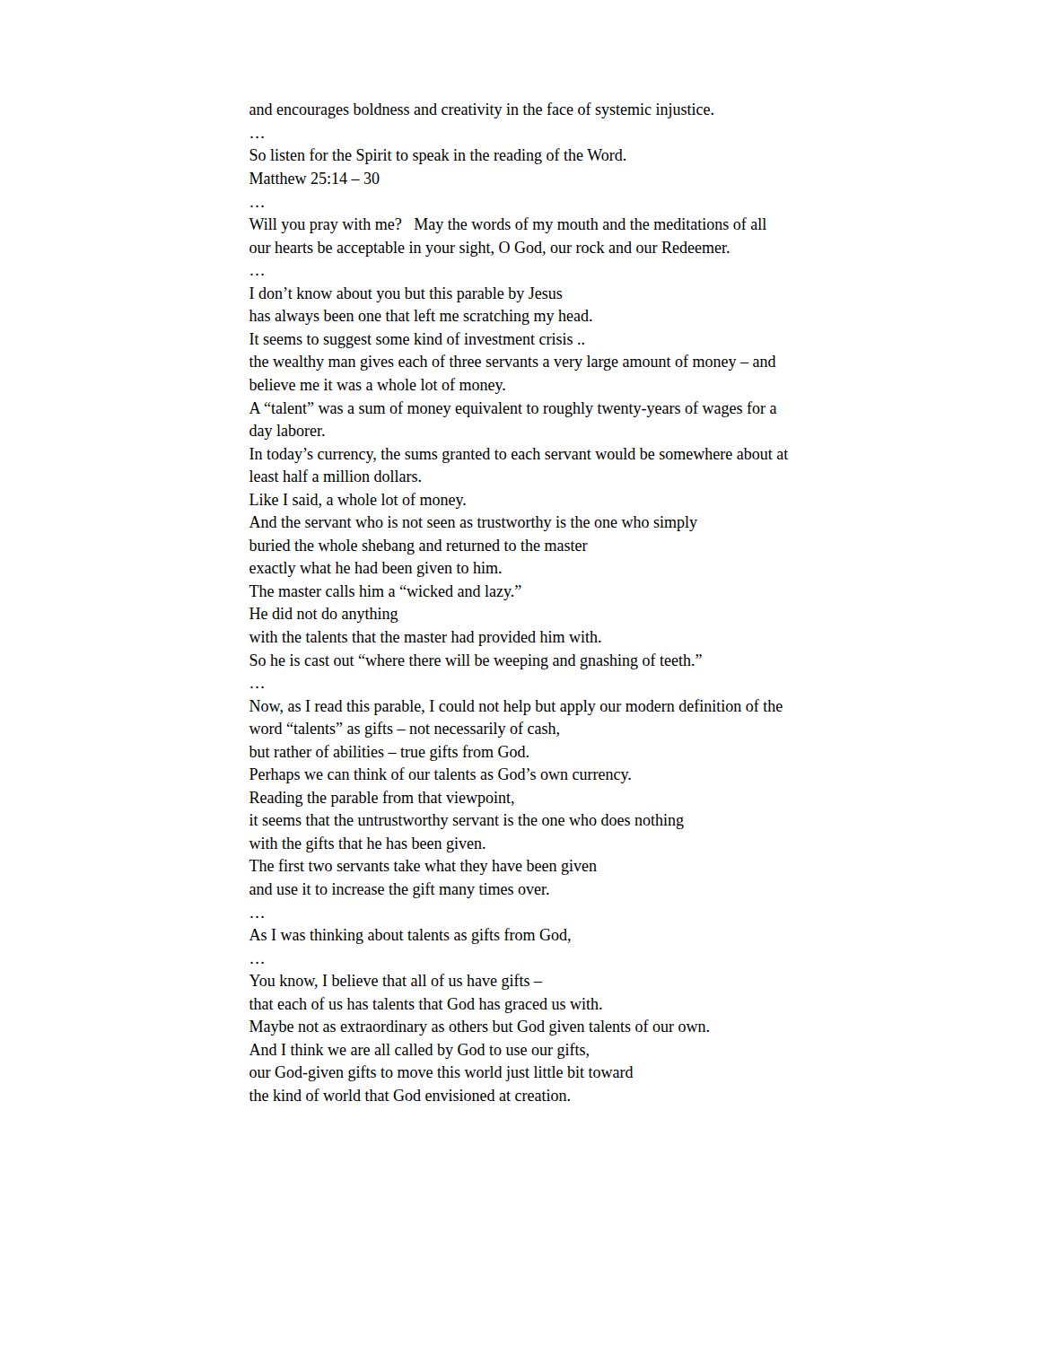and encourages boldness and creativity in the face of systemic injustice.
…
So listen for the Spirit to speak in the reading of the Word.
Matthew 25:14 – 30
…
Will you pray with me? May the words of my mouth and the meditations of all our hearts be acceptable in your sight, O God, our rock and our Redeemer.
…
I don’t know about you but this parable by Jesus
has always been one that left me scratching my head.
It seems to suggest some kind of investment crisis ..
the wealthy man gives each of three servants a very large amount of money – and believe me it was a whole lot of money.
A “talent” was a sum of money equivalent to roughly twenty-years of wages for a day laborer.
In today’s currency, the sums granted to each servant would be somewhere about at least half a million dollars.
Like I said, a whole lot of money.
And the servant who is not seen as trustworthy is the one who simply
buried the whole shebang and returned to the master
exactly what he had been given to him.
The master calls him a “wicked and lazy.”
He did not do anything
with the talents that the master had provided him with.
So he is cast out “where there will be weeping and gnashing of teeth.”
…
Now, as I read this parable, I could not help but apply our modern definition of the word “talents” as gifts – not necessarily of cash,
but rather of abilities – true gifts from God.
Perhaps we can think of our talents as God’s own currency.
Reading the parable from that viewpoint,
it seems that the untrustworthy servant is the one who does nothing
with the gifts that he has been given.
The first two servants take what they have been given
and use it to increase the gift many times over.
…
As I was thinking about talents as gifts from God,
…
You know, I believe that all of us have gifts –
that each of us has talents that God has graced us with.
Maybe not as extraordinary as others but God given talents of our own.
And I think we are all called by God to use our gifts,
our God-given gifts to move this world just little bit toward
the kind of world that God envisioned at creation.